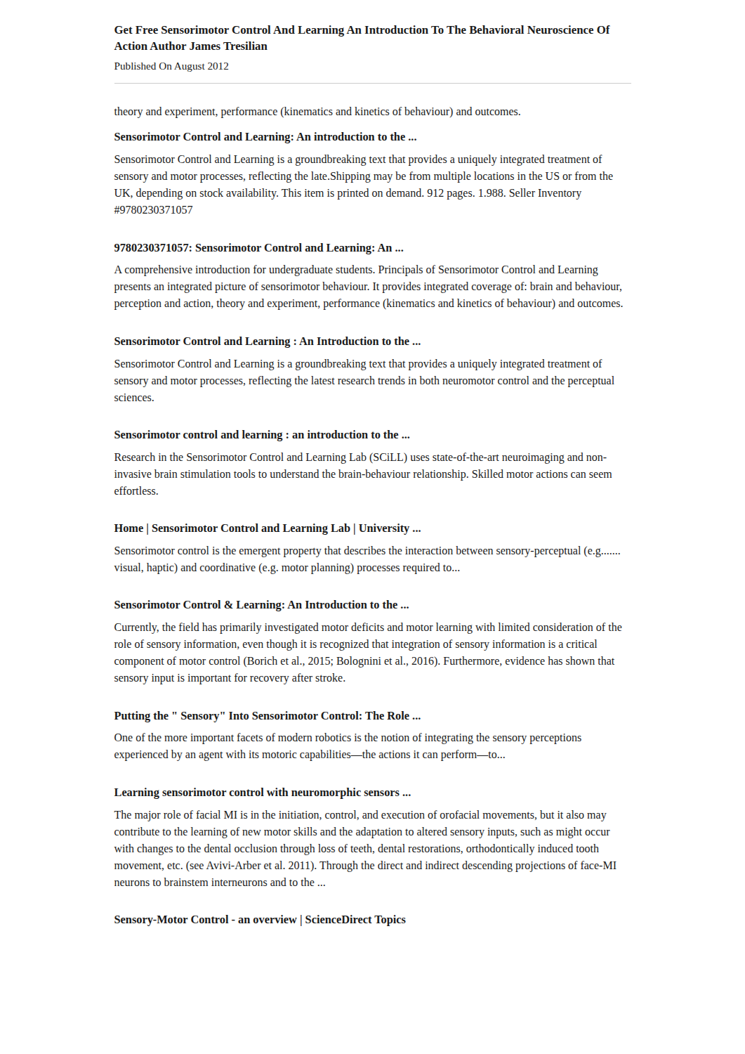Get Free Sensorimotor Control And Learning An Introduction To The Behavioral Neuroscience Of Action Author James Tresilian Published On August 2012
theory and experiment, performance (kinematics and kinetics of behaviour) and outcomes.
Sensorimotor Control and Learning: An introduction to the ...
Sensorimotor Control and Learning is a groundbreaking text that provides a uniquely integrated treatment of sensory and motor processes, reflecting the late.Shipping may be from multiple locations in the US or from the UK, depending on stock availability. This item is printed on demand. 912 pages. 1.988. Seller Inventory #9780230371057
9780230371057: Sensorimotor Control and Learning: An ...
A comprehensive introduction for undergraduate students. Principals of Sensorimotor Control and Learning presents an integrated picture of sensorimotor behaviour. It provides integrated coverage of: brain and behaviour, perception and action, theory and experiment, performance (kinematics and kinetics of behaviour) and outcomes.
Sensorimotor Control and Learning : An Introduction to the ...
Sensorimotor Control and Learning is a groundbreaking text that provides a uniquely integrated treatment of sensory and motor processes, reflecting the latest research trends in both neuromotor control and the perceptual sciences.
Sensorimotor control and learning : an introduction to the ...
Research in the Sensorimotor Control and Learning Lab (SCiLL) uses state-of-the-art neuroimaging and non-invasive brain stimulation tools to understand the brain-behaviour relationship. Skilled motor actions can seem effortless.
Home | Sensorimotor Control and Learning Lab | University ...
Sensorimotor control is the emergent property that describes the interaction between sensory-perceptual (e.g....... visual, haptic) and coordinative (e.g. motor planning) processes required to...
Sensorimotor Control & Learning: An Introduction to the ...
Currently, the field has primarily investigated motor deficits and motor learning with limited consideration of the role of sensory information, even though it is recognized that integration of sensory information is a critical component of motor control (Borich et al., 2015; Bolognini et al., 2016). Furthermore, evidence has shown that sensory input is important for recovery after stroke.
Putting the " Sensory" Into Sensorimotor Control: The Role ...
One of the more important facets of modern robotics is the notion of integrating the sensory perceptions experienced by an agent with its motoric capabilities—the actions it can perform—to...
Learning sensorimotor control with neuromorphic sensors ...
The major role of facial MI is in the initiation, control, and execution of orofacial movements, but it also may contribute to the learning of new motor skills and the adaptation to altered sensory inputs, such as might occur with changes to the dental occlusion through loss of teeth, dental restorations, orthodontically induced tooth movement, etc. (see Avivi-Arber et al. 2011). Through the direct and indirect descending projections of face-MI neurons to brainstem interneurons and to the ...
Sensory-Motor Control - an overview | ScienceDirect Topics